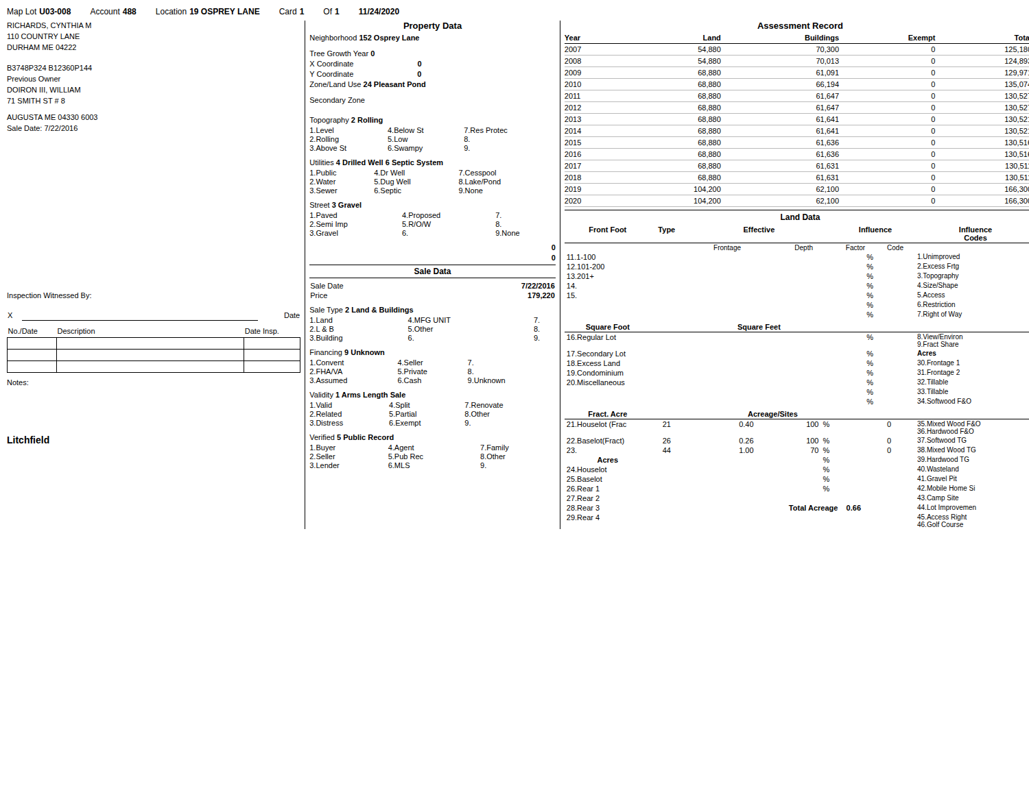Map Lot U03-008 Account 488 Location 19 OSPREY LANE Card 1 Of 1 11/24/2020
RICHARDS, CYNTHIA M
110 COUNTRY LANE
DURHAM ME 04222
B3748P324 B12360P144
Previous Owner
DOIRON III, WILLIAM
71 SMITH ST # 8
AUGUSTA ME 04330 6003
Sale Date: 7/22/2016
Inspection Witnessed By:
| X | | Date |
| No./Date | Description | Date Insp. |
Notes:
Litchfield
Property Data
Neighborhood 152 Osprey Lane
Tree Growth Year 0
X Coordinate 0
Y Coordinate 0
Zone/Land Use 24 Pleasant Pond
Secondary Zone
Topography 2 Rolling
| 1.Level | 4.Below St | 7.Res Protec |
| 2.Rolling | 5.Low | 8. |
| 3.Above St | 6.Swampy | 9. |
Utilities 4 Drilled Well 6 Septic System
| 1.Public | 4.Dr Well | 7.Cesspool |
| 2.Water | 5.Dug Well | 8.Lake/Pond |
| 3.Sewer | 6.Septic | 9.None |
Street 3 Gravel
| 1.Paved | 4.Proposed | 7. |
| 2.Semi Imp | 5.R/O/W | 8. |
| 3.Gravel | 6. | 9.None |
0
0
Sale Data
| Sale Date | 7/22/2016 |
| Price | 179,220 |
Sale Type 2 Land & Buildings
| 1.Land | 4.MFG UNIT | 7. |
| 2.L & B | 5.Other | 8. |
| 3.Building | 6. | 9. |
Financing 9 Unknown
| 1.Convent | 4.Seller | 7. |
| 2.FHA/VA | 5.Private | 8. |
| 3.Assumed | 6.Cash | 9.Unknown |
Validity 1 Arms Length Sale
| 1.Valid | 4.Split | 7.Renovate |
| 2.Related | 5.Partial | 8.Other |
| 3.Distress | 6.Exempt | 9. |
Verified 5 Public Record
| 1.Buyer | 4.Agent | 7.Family |
| 2.Seller | 5.Pub Rec | 8.Other |
| 3.Lender | 6.MLS | 9. |
Assessment Record
| Year | Land | Buildings | Exempt | Total |
| --- | --- | --- | --- | --- |
| 2007 | 54,880 | 70,300 | 0 | 125,180 |
| 2008 | 54,880 | 70,013 | 0 | 124,893 |
| 2009 | 68,880 | 61,091 | 0 | 129,971 |
| 2010 | 68,880 | 66,194 | 0 | 135,074 |
| 2011 | 68,880 | 61,647 | 0 | 130,527 |
| 2012 | 68,880 | 61,647 | 0 | 130,527 |
| 2013 | 68,880 | 61,641 | 0 | 130,521 |
| 2014 | 68,880 | 61,641 | 0 | 130,521 |
| 2015 | 68,880 | 61,636 | 0 | 130,516 |
| 2016 | 68,880 | 61,636 | 0 | 130,516 |
| 2017 | 68,880 | 61,631 | 0 | 130,511 |
| 2018 | 68,880 | 61,631 | 0 | 130,511 |
| 2019 | 104,200 | 62,100 | 0 | 166,300 |
| 2020 | 104,200 | 62,100 | 0 | 166,300 |
Land Data
| Front Foot | Type | Effective | Influence | Influence Codes |
| --- | --- | --- | --- | --- |
| | | Frontage | Depth | Factor | Code | |
| 11.1-100 | | | | % | | 1.Unimproved |
| 12.101-200 | | | | % | | 2.Excess Frtg |
| 13.201+ | | | | % | | 3.Topography |
| 14. | | | | % | | 4.Size/Shape |
| 15. | | | | % | | 5.Access |
| | | | | % | | 6.Restriction |
| | | | | % | | 7.Right of Way |
| Square Foot | | Square Feet | | |
| --- | --- | --- | --- | --- |
| 16.Regular Lot | | | | % | | 8.View/Environ 9.Fract Share |
| 17.Secondary Lot | | | | % | | Acres |
| 18.Excess Land | | | | % | | 30.Frontage 1 |
| 19.Condominium | | | | % | | 31.Frontage 2 |
| 20.Miscellaneous | | | | % | | 32.Tillable |
| | | | | % | | 33.Tillable |
| | | | | % | | 34.Softwood F&O |
| Fract. Acre | | Acreage/Sites | | |
| --- | --- | --- | --- | --- |
| 21.Houselot (Frac | 21 | 0.40 | 100 | % | 0 | 35.Mixed Wood F&O 36.Hardwood F&O |
| 22.Baselot(Fract) | 26 | 0.26 | 100 | % | 0 | 37.Softwood TG |
| 23. | 44 | 1.00 | 70 | % | 0 | 38.Mixed Wood TG |
| Acres | | | | % | | 39.Hardwood TG |
| 24.Houselot | | | | % | | 40.Wasteland |
| 25.Baselot | | | | % | | 41.Gravel Pit |
| 26.Rear 1 | | | | % | | 42.Mobile Home Si |
| 27.Rear 2 | | | | | | 43.Camp Site |
| 28.Rear 3 | Total Acreage 0.66 | | 44.Lot Improvemen |
| 29.Rear 4 | | | | | | 45.Access Right 46.Golf Course |